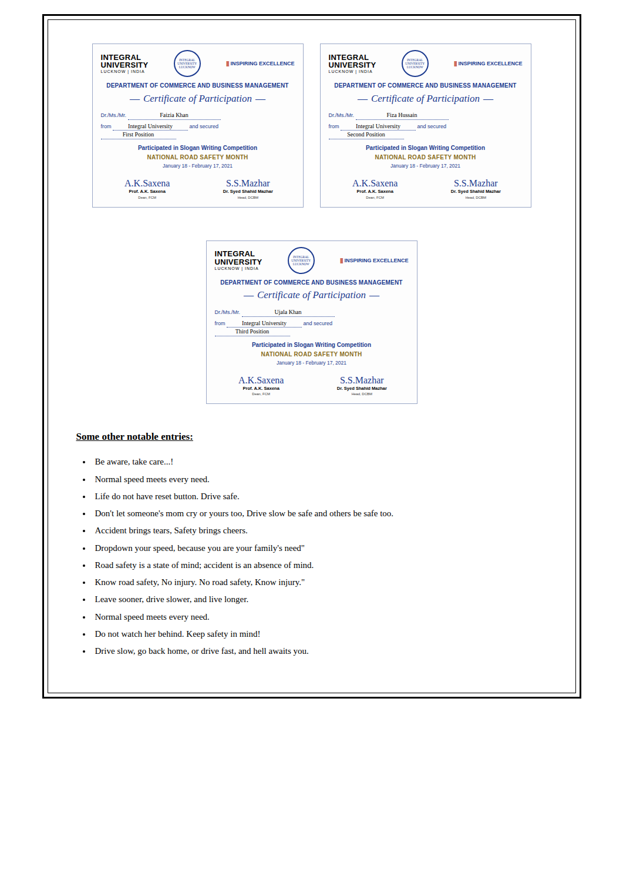INTEGRAL
UNIVERSITYLUCKNOW | INDIA
INTEGRAL
UNIVERSITY
LUCKNOW
|||INSPIRING EXCELLENCE
DEPARTMENT OF COMMERCE AND BUSINESS MANAGEMENT
Certificate of Participation
Dr./Ms./Mr. Faizia Khan
from Integral University and secured First Position
Participated in Slogan Writing Competition
NATIONAL ROAD SAFETY MONTH
January 18 - February 17, 2021
A.K.Saxena
Prof. A.K. Saxena
Dean, FCM
S.S.Mazhar
Dr. Syed Shahid Mazhar
Head, DCBM
INTEGRAL
UNIVERSITYLUCKNOW | INDIA
INTEGRAL
UNIVERSITY
LUCKNOW
|||INSPIRING EXCELLENCE
DEPARTMENT OF COMMERCE AND BUSINESS MANAGEMENT
Certificate of Participation
Dr./Ms./Mr. Fiza Hussain
from Integral University and secured Second Position
Participated in Slogan Writing Competition
NATIONAL ROAD SAFETY MONTH
January 18 - February 17, 2021
A.K.Saxena
Prof. A.K. Saxena
Dean, FCM
S.S.Mazhar
Dr. Syed Shahid Mazhar
Head, DCBM
INTEGRAL
UNIVERSITYLUCKNOW | INDIA
INTEGRAL
UNIVERSITY
LUCKNOW
|||INSPIRING EXCELLENCE
DEPARTMENT OF COMMERCE AND BUSINESS MANAGEMENT
Certificate of Participation
Dr./Ms./Mr. Ujala Khan
from Integral University and secured Third Position
Participated in Slogan Writing Competition
NATIONAL ROAD SAFETY MONTH
January 18 - February 17, 2021
A.K.Saxena
Prof. A.K. Saxena
Dean, FCM
S.S.Mazhar
Dr. Syed Shahid Mazhar
Head, DCBM
Some other notable entries:
Be aware, take care...!
Normal speed meets every need.
Life do not have reset button. Drive safe.
Don't let someone's mom cry or yours too, Drive slow be safe and others be safe too.
Accident brings tears, Safety brings cheers.
Dropdown your speed, because you are your family's need"
Road safety is a state of mind; accident is an absence of mind.
Know road safety, No injury. No road safety, Know injury."
Leave sooner, drive slower, and live longer.
Normal speed meets every need.
Do not watch her behind. Keep safety in mind!
Drive slow, go back home, or drive fast, and hell awaits you.